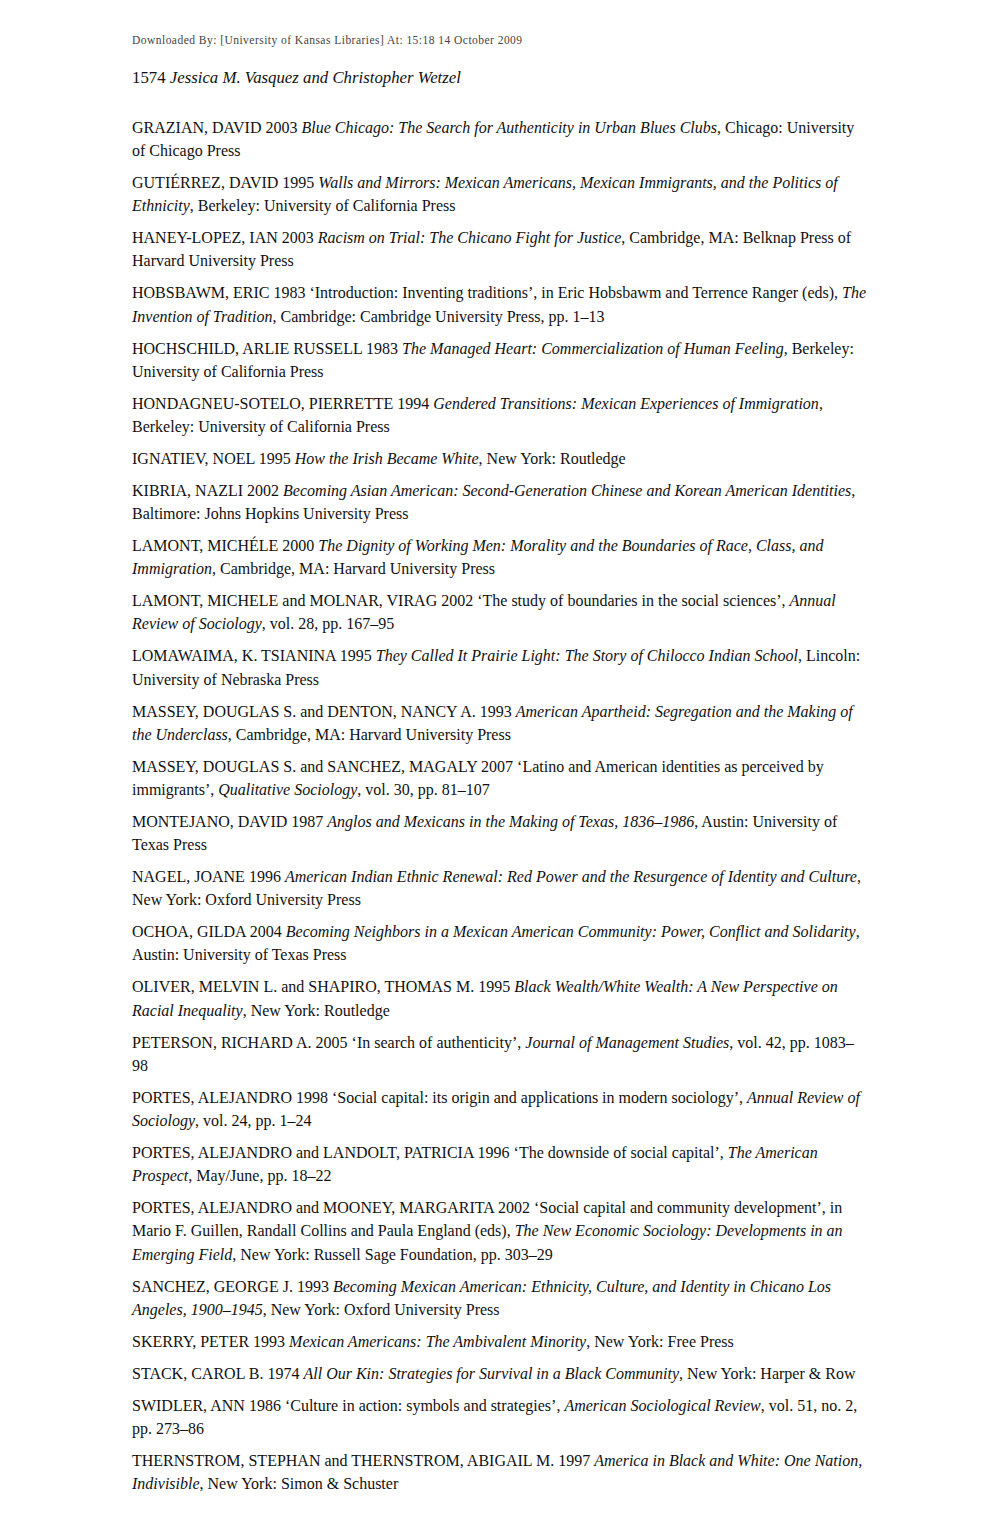Downloaded By: [University of Kansas Libraries] At: 15:18 14 October 2009
1574 Jessica M. Vasquez and Christopher Wetzel
Grazian, David 2003 Blue Chicago: The Search for Authenticity in Urban Blues Clubs, Chicago: University of Chicago Press
Gutiérrez, David 1995 Walls and Mirrors: Mexican Americans, Mexican Immigrants, and the Politics of Ethnicity, Berkeley: University of California Press
Haney-Lopez, Ian 2003 Racism on Trial: The Chicano Fight for Justice, Cambridge, MA: Belknap Press of Harvard University Press
Hobsbawm, Eric 1983 ‘Introduction: Inventing traditions’, in Eric Hobsbawm and Terrence Ranger (eds), The Invention of Tradition, Cambridge: Cambridge University Press, pp. 1–13
Hochschild, Arlie Russell 1983 The Managed Heart: Commercialization of Human Feeling, Berkeley: University of California Press
Hondagneu-Sotelo, Pierrette 1994 Gendered Transitions: Mexican Experiences of Immigration, Berkeley: University of California Press
Ignatiev, Noel 1995 How the Irish Became White, New York: Routledge
Kibria, Nazli 2002 Becoming Asian American: Second-Generation Chinese and Korean American Identities, Baltimore: Johns Hopkins University Press
Lamont, Michéle 2000 The Dignity of Working Men: Morality and the Boundaries of Race, Class, and Immigration, Cambridge, MA: Harvard University Press
Lamont, Michele and Molnar, Virag 2002 ‘The study of boundaries in the social sciences’, Annual Review of Sociology, vol. 28, pp. 167–95
Lomawaima, K. Tsianina 1995 They Called It Prairie Light: The Story of Chilocco Indian School, Lincoln: University of Nebraska Press
Massey, Douglas S. and Denton, Nancy A. 1993 American Apartheid: Segregation and the Making of the Underclass, Cambridge, MA: Harvard University Press
Massey, Douglas S. and Sanchez, Magaly 2007 ‘Latino and American identities as perceived by immigrants’, Qualitative Sociology, vol. 30, pp. 81–107
Montejano, David 1987 Anglos and Mexicans in the Making of Texas, 1836–1986, Austin: University of Texas Press
Nagel, Joane 1996 American Indian Ethnic Renewal: Red Power and the Resurgence of Identity and Culture, New York: Oxford University Press
Ochoa, Gilda 2004 Becoming Neighbors in a Mexican American Community: Power, Conflict and Solidarity, Austin: University of Texas Press
Oliver, Melvin L. and Shapiro, Thomas M. 1995 Black Wealth/White Wealth: A New Perspective on Racial Inequality, New York: Routledge
Peterson, Richard A. 2005 ‘In search of authenticity’, Journal of Management Studies, vol. 42, pp. 1083–98
Portes, Alejandro 1998 ‘Social capital: its origin and applications in modern sociology’, Annual Review of Sociology, vol. 24, pp. 1–24
Portes, Alejandro and Landolt, Patricia 1996 ‘The downside of social capital’, The American Prospect, May/June, pp. 18–22
Portes, Alejandro and Mooney, Margarita 2002 ‘Social capital and community development’, in Mario F. Guillen, Randall Collins and Paula England (eds), The New Economic Sociology: Developments in an Emerging Field, New York: Russell Sage Foundation, pp. 303–29
Sanchez, George J. 1993 Becoming Mexican American: Ethnicity, Culture, and Identity in Chicano Los Angeles, 1900–1945, New York: Oxford University Press
Skerry, Peter 1993 Mexican Americans: The Ambivalent Minority, New York: Free Press
Stack, Carol B. 1974 All Our Kin: Strategies for Survival in a Black Community, New York: Harper & Row
Swidler, Ann 1986 ‘Culture in action: symbols and strategies’, American Sociological Review, vol. 51, no. 2, pp. 273–86
Thernstrom, Stephan and Thernstrom, Abigail M. 1997 America in Black and White: One Nation, Indivisible, New York: Simon & Schuster